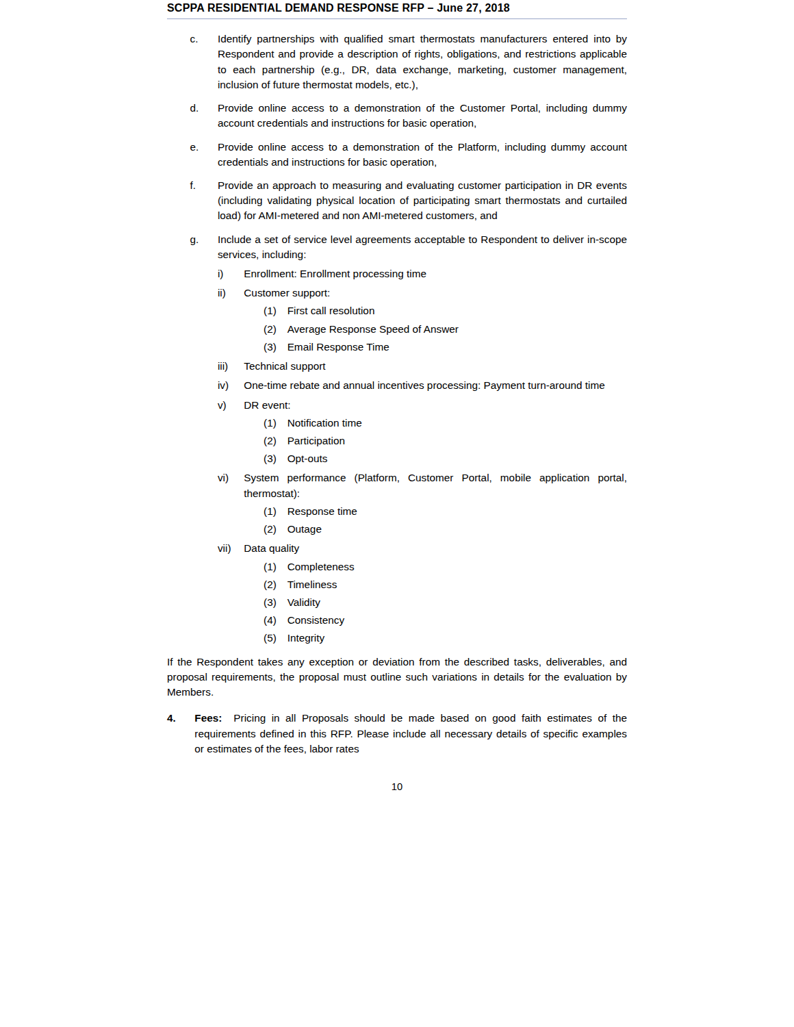SCPPA RESIDENTIAL DEMAND RESPONSE RFP – June 27, 2018
c. Identify partnerships with qualified smart thermostats manufacturers entered into by Respondent and provide a description of rights, obligations, and restrictions applicable to each partnership (e.g., DR, data exchange, marketing, customer management, inclusion of future thermostat models, etc.),
d. Provide online access to a demonstration of the Customer Portal, including dummy account credentials and instructions for basic operation,
e. Provide online access to a demonstration of the Platform, including dummy account credentials and instructions for basic operation,
f. Provide an approach to measuring and evaluating customer participation in DR events (including validating physical location of participating smart thermostats and curtailed load) for AMI-metered and non AMI-metered customers, and
g. Include a set of service level agreements acceptable to Respondent to deliver in-scope services, including:
i) Enrollment: Enrollment processing time
ii) Customer support:
(1) First call resolution
(2) Average Response Speed of Answer
(3) Email Response Time
iii) Technical support
iv) One-time rebate and annual incentives processing: Payment turn-around time
v) DR event:
(1) Notification time
(2) Participation
(3) Opt-outs
vi) System performance (Platform, Customer Portal, mobile application portal, thermostat):
(1) Response time
(2) Outage
vii) Data quality
(1) Completeness
(2) Timeliness
(3) Validity
(4) Consistency
(5) Integrity
If the Respondent takes any exception or deviation from the described tasks, deliverables, and proposal requirements, the proposal must outline such variations in details for the evaluation by Members.
4. Fees: Pricing in all Proposals should be made based on good faith estimates of the requirements defined in this RFP. Please include all necessary details of specific examples or estimates of the fees, labor rates
10